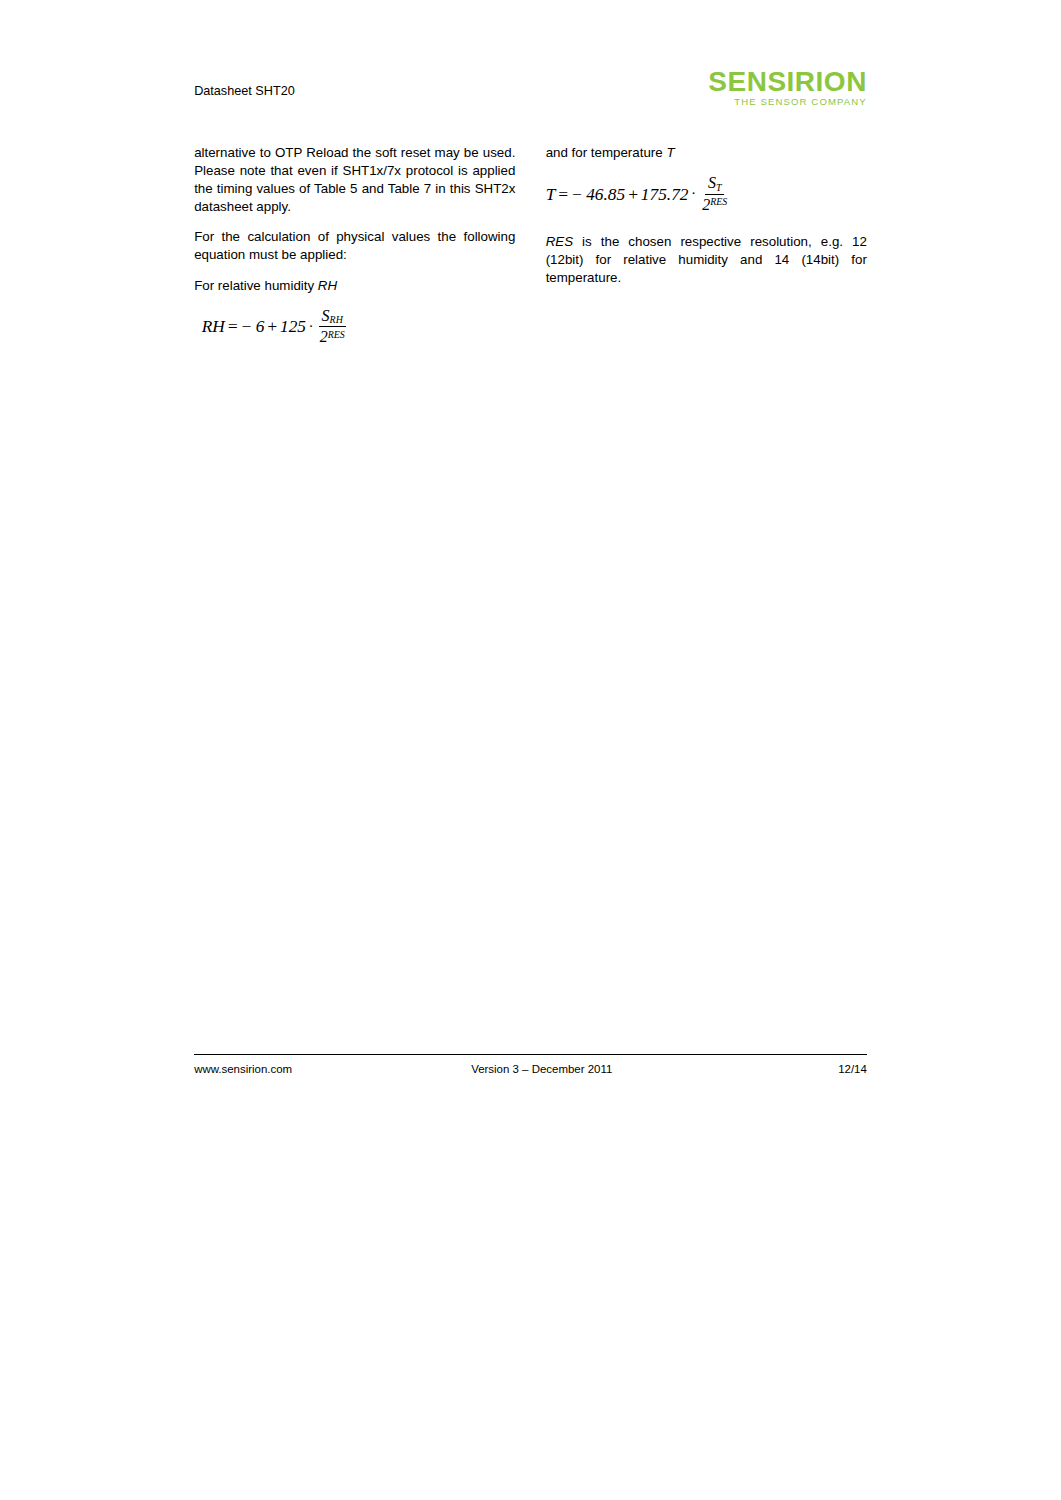Datasheet SHT20
SENSIRION
THE SENSOR COMPANY
alternative to OTP Reload the soft reset may be used. Please note that even if SHT1x/7x protocol is applied the timing values of Table 5 and Table 7 in this SHT2x datasheet apply.
For the calculation of physical values the following equation must be applied:
For relative humidity RH
RH = − 6 + 125 · SRH 2RES
and for temperature T
T = − 46.85 + 175.72 · ST 2RES
RES is the chosen respective resolution, e.g. 12 (12bit) for relative humidity and 14 (14bit) for temperature.
www.sensirion.com
Version 3 – December 2011
12/14